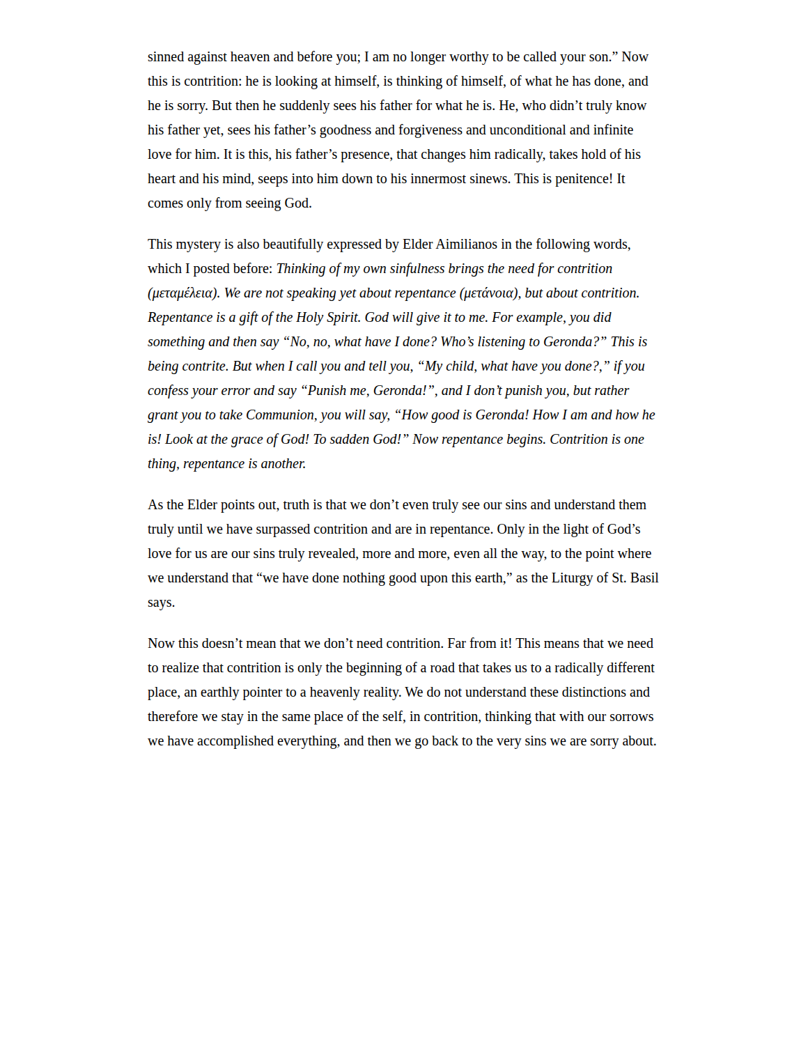sinned against heaven and before you; I am no longer worthy to be called your son.” Now this is contrition: he is looking at himself, is thinking of himself, of what he has done, and he is sorry. But then he suddenly sees his father for what he is. He, who didn’t truly know his father yet, sees his father’s goodness and forgiveness and unconditional and infinite love for him. It is this, his father’s presence, that changes him radically, takes hold of his heart and his mind, seeps into him down to his innermost sinews. This is penitence! It comes only from seeing God.
This mystery is also beautifully expressed by Elder Aimilianos in the following words, which I posted before: Thinking of my own sinfulness brings the need for contrition (μεταμέλεια). We are not speaking yet about repentance (μετάνοια), but about contrition. Repentance is a gift of the Holy Spirit. God will give it to me. For example, you did something and then say “No, no, what have I done? Who’s listening to Geronda?” This is being contrite. But when I call you and tell you, “My child, what have you done?,” if you confess your error and say “Punish me, Geronda!”, and I don’t punish you, but rather grant you to take Communion, you will say, “How good is Geronda! How I am and how he is! Look at the grace of God! To sadden God!” Now repentance begins. Contrition is one thing, repentance is another.
As the Elder points out, truth is that we don’t even truly see our sins and understand them truly until we have surpassed contrition and are in repentance. Only in the light of God’s love for us are our sins truly revealed, more and more, even all the way, to the point where we understand that “we have done nothing good upon this earth,” as the Liturgy of St. Basil says.
Now this doesn’t mean that we don’t need contrition. Far from it! This means that we need to realize that contrition is only the beginning of a road that takes us to a radically different place, an earthly pointer to a heavenly reality. We do not understand these distinctions and therefore we stay in the same place of the self, in contrition, thinking that with our sorrows we have accomplished everything, and then we go back to the very sins we are sorry about.